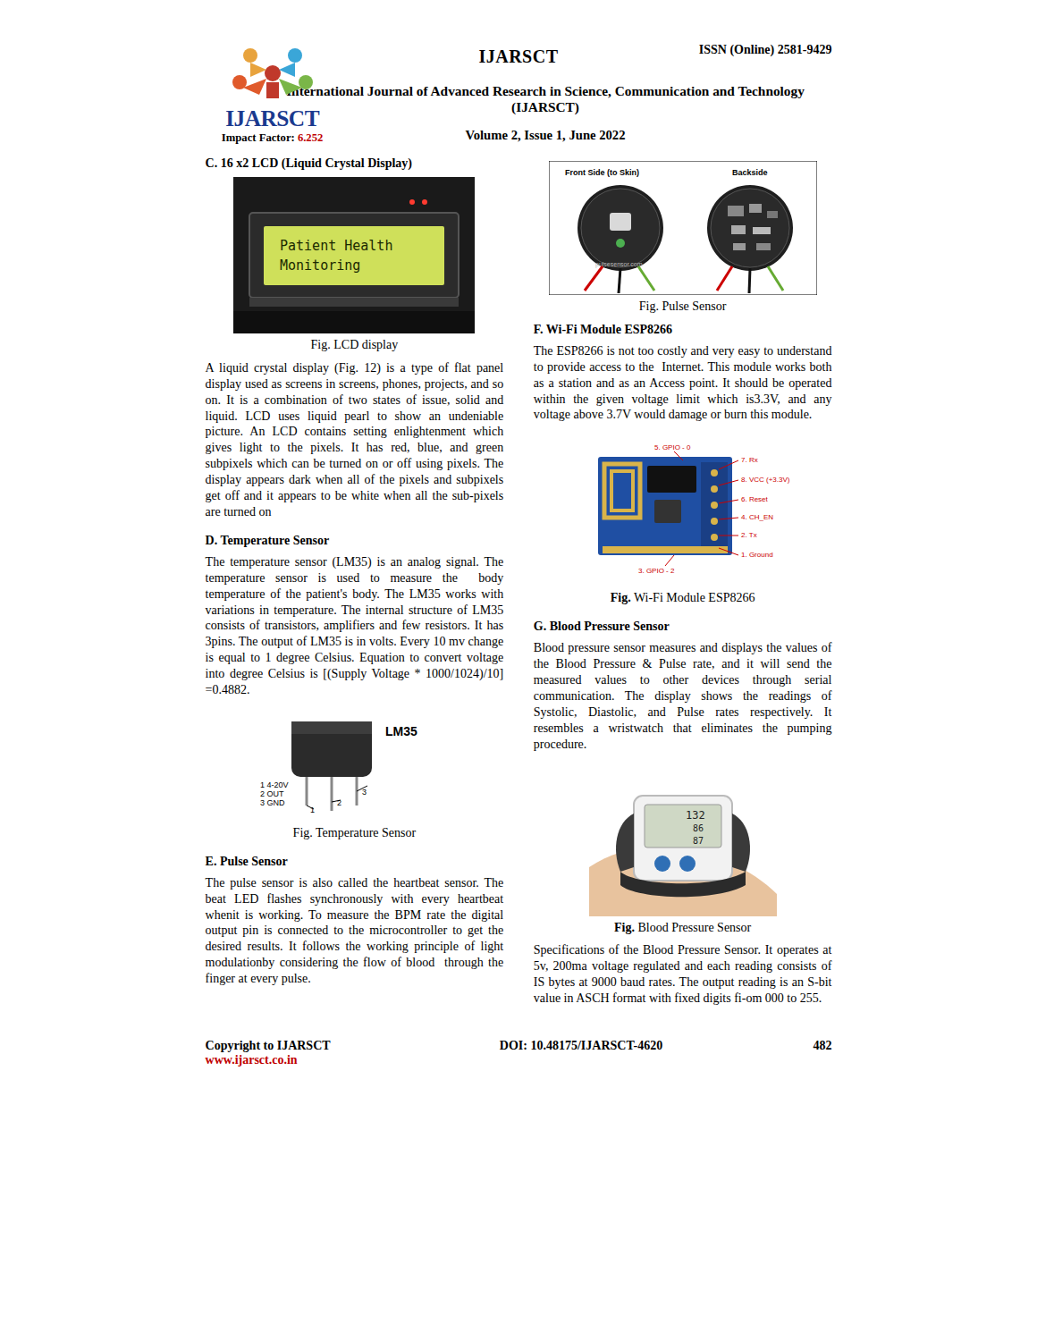ISSN (Online) 2581-9429
IJARSCT
IJARSCT
Impact Factor: 6.252
International Journal of Advanced Research in Science, Communication and Technology (IJARSCT)
Volume 2, Issue 1, June 2022
C. 16 x2 LCD (Liquid Crystal Display)
Patient Health Monitoring
Fig. LCD display
A liquid crystal display (Fig. 12) is a type of flat panel display used as screens in screens, phones, projects, and so on. It is a combination of two states of issue, solid and liquid. LCD uses liquid pearl to show an undeniable picture. An LCD contains setting enlightenment which gives light to the pixels. It has red, blue, and green subpixels which can be turned on or off using pixels. The display appears dark when all of the pixels and subpixels get off and it appears to be white when all the sub-pixels are turned on
D. Temperature Sensor
The temperature sensor (LM35) is an analog signal. The temperature sensor is used to measure the body temperature of the patient's body. The LM35 works with variations in temperature. The internal structure of LM35 consists of transistors, amplifiers and few resistors. It has 3pins. The output of LM35 is in volts. Every 10 mv change is equal to 1 degree Celsius. Equation to convert voltage into degree Celsius is [(Supply Voltage * 1000/1024)/10] =0.4882.
LM35 1 4-20V 2 OUT 3 GND 3 2 1
Fig. Temperature Sensor
E. Pulse Sensor
The pulse sensor is also called the heartbeat sensor. The beat LED flashes synchronously with every heartbeat whenit is working. To measure the BPM rate the digital output pin is connected to the microcontroller to get the desired results. It follows the working principle of light modulationby considering the flow of blood through the finger at every pulse.
Front Side (to Skin) Backside pulsesensor.com
Fig. Pulse Sensor
F. Wi-Fi Module ESP8266
The ESP8266 is not too costly and very easy to understand to provide access to the Internet. This module works both as a station and as an Access point. It should be operated within the given voltage limit which is3.3V, and any voltage above 3.7V would damage or burn this module.
5. GPIO - 0 7. Rx 8. VCC (+3.3V) 6. Reset 4. CH_EN 2. Tx 1. Ground 3. GPIO - 2
Fig. Wi-Fi Module ESP8266
G. Blood Pressure Sensor
Blood pressure sensor measures and displays the values of the Blood Pressure & Pulse rate, and it will send the measured values to other devices through serial communication. The display shows the readings of Systolic, Diastolic, and Pulse rates respectively. It resembles a wristwatch that eliminates the pumping procedure.
132 86 87
Fig. Blood Pressure Sensor
Specifications of the Blood Pressure Sensor. It operates at 5v, 200ma voltage regulated and each reading consists of IS bytes at 9000 baud rates. The output reading is an S-bit value in ASCH format with fixed digits fi-om 000 to 255.
Copyright to IJARSCT
www.ijarsct.co.in
DOI: 10.48175/IJARSCT-4620
482